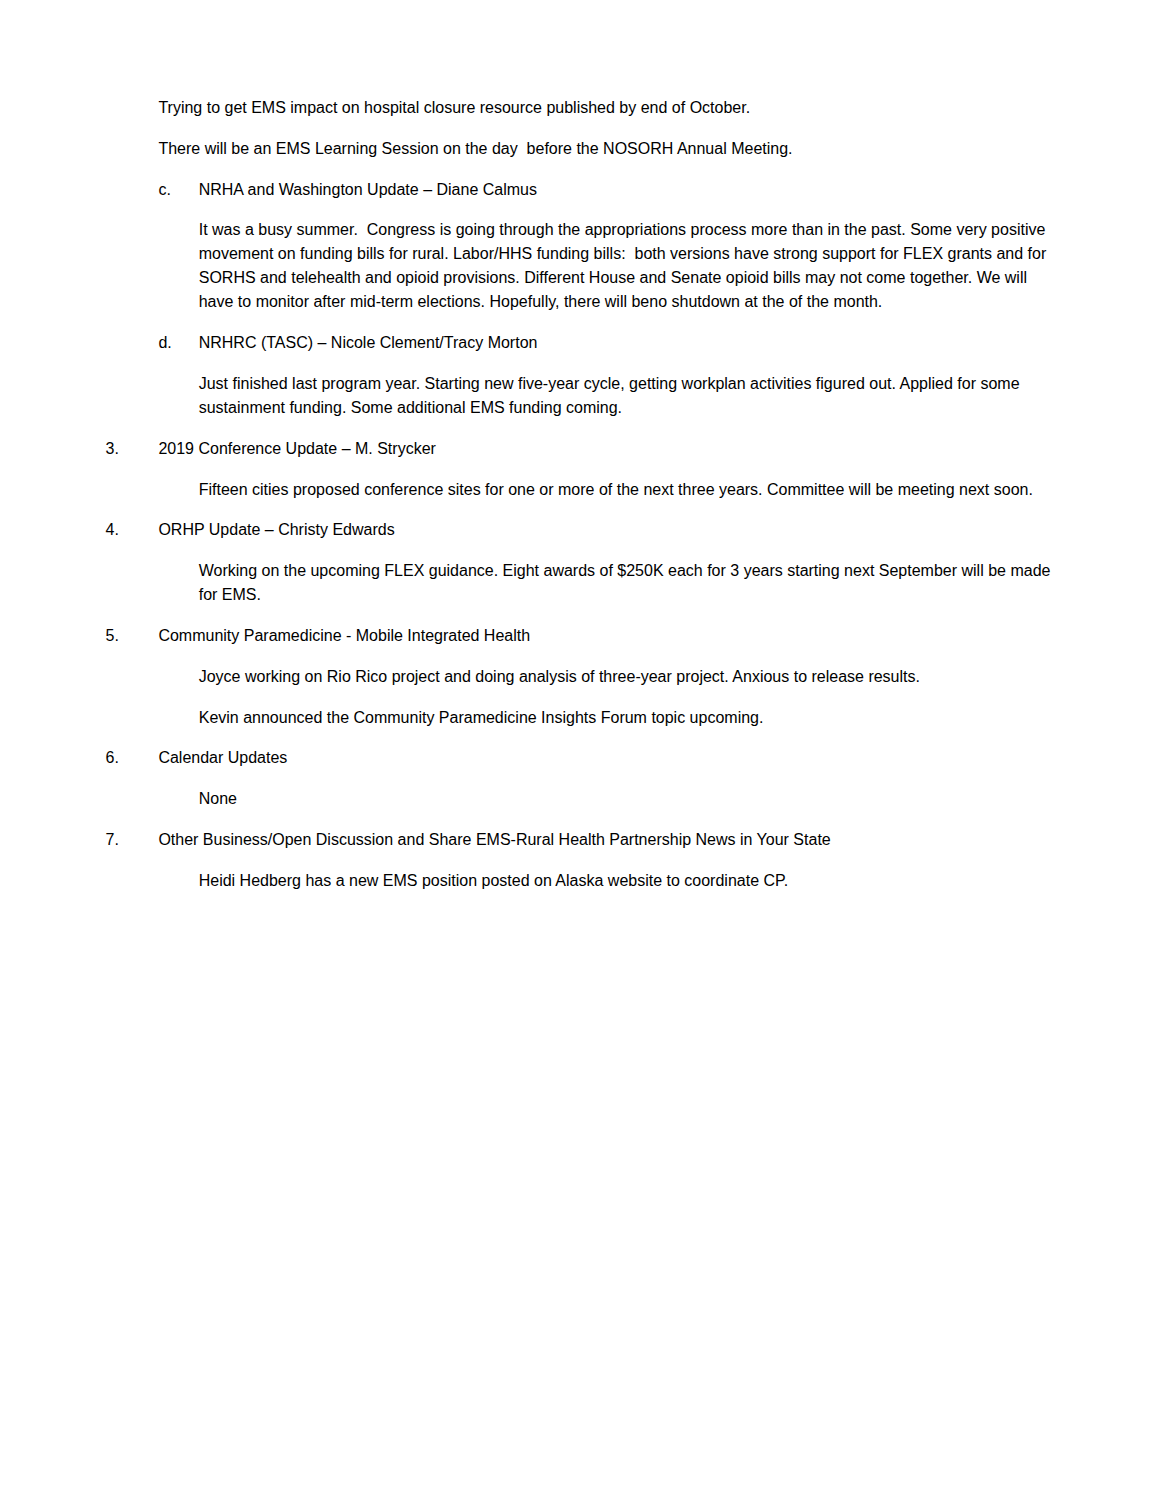Trying to get EMS impact on hospital closure resource published by end of October.
There will be an EMS Learning Session on the day before the NOSORH Annual Meeting.
c.
NRHA and Washington Update – Diane Calmus
It was a busy summer. Congress is going through the appropriations process more than in the past. Some very positive movement on funding bills for rural. Labor/HHS funding bills: both versions have strong support for FLEX grants and for SORHS and telehealth and opioid provisions. Different House and Senate opioid bills may not come together. We will have to monitor after mid-term elections. Hopefully, there will beno shutdown at the of the month.
d.
NRHRC (TASC) – Nicole Clement/Tracy Morton
Just finished last program year. Starting new five-year cycle, getting workplan activities figured out. Applied for some sustainment funding. Some additional EMS funding coming.
3.
2019 Conference Update – M. Strycker
Fifteen cities proposed conference sites for one or more of the next three years. Committee will be meeting next soon.
4.
ORHP Update – Christy Edwards
Working on the upcoming FLEX guidance. Eight awards of $250K each for 3 years starting next September will be made for EMS.
5.
Community Paramedicine - Mobile Integrated Health
Joyce working on Rio Rico project and doing analysis of three-year project. Anxious to release results.
Kevin announced the Community Paramedicine Insights Forum topic upcoming.
6.
Calendar Updates
None
7.
Other Business/Open Discussion and Share EMS-Rural Health Partnership News in Your State
Heidi Hedberg has a new EMS position posted on Alaska website to coordinate CP.